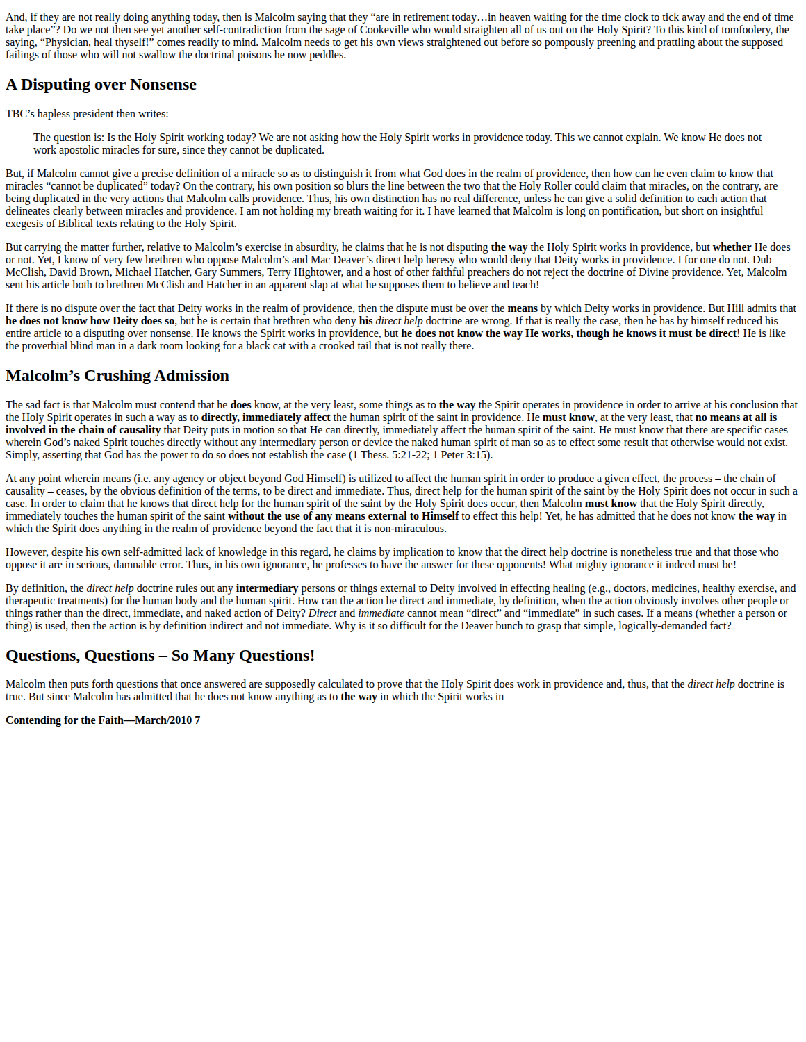And, if they are not really doing anything today, then is Malcolm saying that they “are in retirement today…in heaven waiting for the time clock to tick away and the end of time take place”? Do we not then see yet another self-contradiction from the sage of Cookeville who would straighten all of us out on the Holy Spirit? To this kind of tomfoolery, the saying, “Physician, heal thyself!” comes readily to mind. Malcolm needs to get his own views straightened out before so pompously preening and prattling about the supposed failings of those who will not swallow the doctrinal poisons he now peddles.
A Disputing over Nonsense
TBC’s hapless president then writes:
The question is: Is the Holy Spirit working today? We are not asking how the Holy Spirit works in providence today. This we cannot explain. We know He does not work apostolic miracles for sure, since they cannot be duplicated.
But, if Malcolm cannot give a precise definition of a miracle so as to distinguish it from what God does in the realm of providence, then how can he even claim to know that miracles “cannot be duplicated” today? On the contrary, his own position so blurs the line between the two that the Holy Roller could claim that miracles, on the contrary, are being duplicated in the very actions that Malcolm calls providence. Thus, his own distinction has no real difference, unless he can give a solid definition to each action that delineates clearly between miracles and providence. I am not holding my breath waiting for it. I have learned that Malcolm is long on pontification, but short on insightful exegesis of Biblical texts relating to the Holy Spirit.
But carrying the matter further, relative to Malcolm’s exercise in absurdity, he claims that he is not disputing the way the Holy Spirit works in providence, but whether He does or not. Yet, I know of very few brethren who oppose Malcolm’s and Mac Deaver’s direct help heresy who would deny that Deity works in providence. I for one do not. Dub McClish, David Brown, Michael Hatcher, Gary Summers, Terry Hightower, and a host of other faithful preachers do not reject the doctrine of Divine providence. Yet, Malcolm sent his article both to brethren McClish and Hatcher in an apparent slap at what he supposes them to believe and teach!
If there is no dispute over the fact that Deity works in the realm of providence, then the dispute must be over the means by which Deity works in providence. But Hill admits that he does not know how Deity does so, but he is certain that brethren who deny his direct help doctrine are wrong. If that is really the case, then he has by himself reduced his entire article to a disputing over nonsense. He knows the Spirit works in providence, but he does not know the way He works, though he knows it must be direct! He is like the proverbial blind man in a dark room looking for a black cat with a crooked tail that is not really there.
Malcolm’s Crushing Admission
The sad fact is that Malcolm must contend that he does know, at the very least, some things as to the way the Spirit operates in providence in order to arrive at his conclusion that the Holy Spirit operates in such a way as to directly, immediately affect the human spirit of the saint in providence. He must know, at the very least, that no means at all is involved in the chain of causality that Deity puts in motion so that He can directly, immediately affect the human spirit of the saint. He must know that there are specific cases wherein God’s naked Spirit touches directly without any intermediary person or device the naked human spirit of man so as to effect some result that otherwise would not exist. Simply, asserting that God has the power to do so does not establish the case (1 Thess. 5:21-22; 1 Peter 3:15).
At any point wherein means (i.e. any agency or object beyond God Himself) is utilized to affect the human spirit in order to produce a given effect, the process – the chain of causality – ceases, by the obvious definition of the terms, to be direct and immediate. Thus, direct help for the human spirit of the saint by the Holy Spirit does not occur in such a case. In order to claim that he knows that direct help for the human spirit of the saint by the Holy Spirit does occur, then Malcolm must know that the Holy Spirit directly, immediately touches the human spirit of the saint without the use of any means external to Himself to effect this help! Yet, he has admitted that he does not know the way in which the Spirit does anything in the realm of providence beyond the fact that it is non-miraculous.
However, despite his own self-admitted lack of knowledge in this regard, he claims by implication to know that the direct help doctrine is nonetheless true and that those who oppose it are in serious, damnable error. Thus, in his own ignorance, he professes to have the answer for these opponents! What mighty ignorance it indeed must be!
By definition, the direct help doctrine rules out any intermediary persons or things external to Deity involved in effecting healing (e.g., doctors, medicines, healthy exercise, and therapeutic treatments) for the human body and the human spirit. How can the action be direct and immediate, by definition, when the action obviously involves other people or things rather than the direct, immediate, and naked action of Deity? Direct and immediate cannot mean “direct” and “immediate” in such cases. If a means (whether a person or thing) is used, then the action is by definition indirect and not immediate. Why is it so difficult for the Deaver bunch to grasp that simple, logically-demanded fact?
Questions, Questions – So Many Questions!
Malcolm then puts forth questions that once answered are supposedly calculated to prove that the Holy Spirit does work in providence and, thus, that the direct help doctrine is true. But since Malcolm has admitted that he does not know anything as to the way in which the Spirit works in
Contending for the Faith—March/2010 7